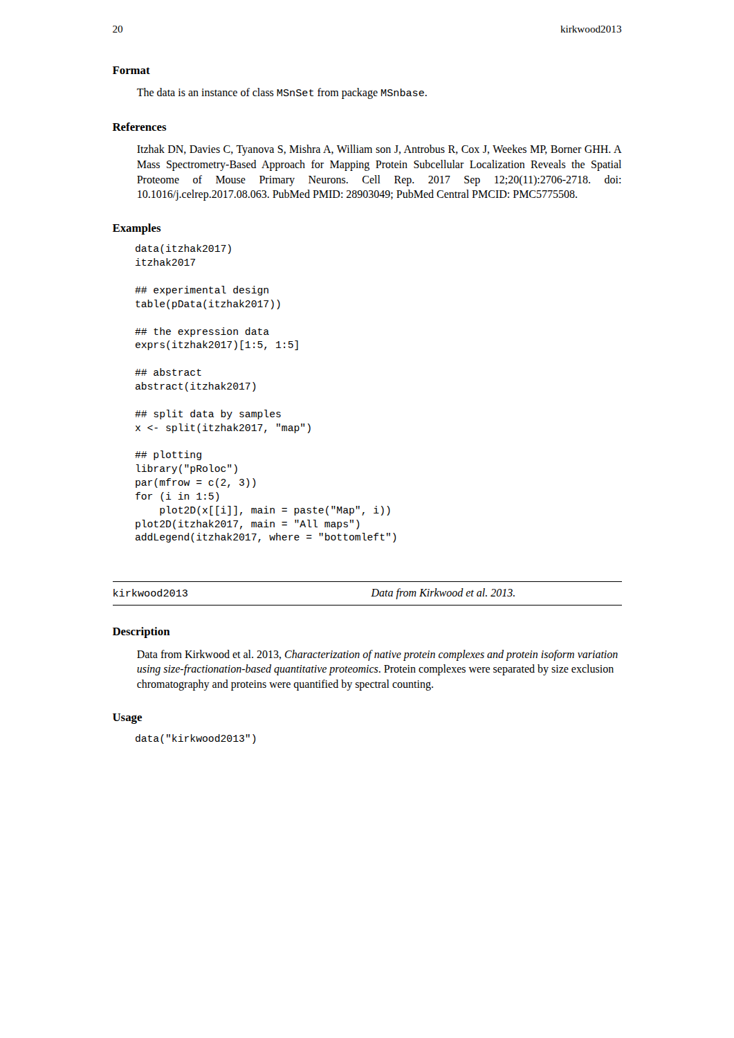20 kirkwood2013
Format
The data is an instance of class MSnSet from package MSnbase.
References
Itzhak DN, Davies C, Tyanova S, Mishra A, William son J, Antrobus R, Cox J, Weekes MP, Borner GHH. A Mass Spectrometry-Based Approach for Mapping Protein Subcellular Localization Reveals the Spatial Proteome of Mouse Primary Neurons. Cell Rep. 2017 Sep 12;20(11):2706-2718. doi: 10.1016/j.celrep.2017.08.063. PubMed PMID: 28903049; PubMed Central PMCID: PMC5775508.
Examples
data(itzhak2017)
itzhak2017

## experimental design
table(pData(itzhak2017))

## the expression data
exprs(itzhak2017)[1:5, 1:5]

## abstract
abstract(itzhak2017)

## split data by samples
x <- split(itzhak2017, "map")

## plotting
library("pRoloc")
par(mfrow = c(2, 3))
for (i in 1:5)
    plot2D(x[[i]], main = paste("Map", i))
plot2D(itzhak2017, main = "All maps")
addLegend(itzhak2017, where = "bottomleft")
kirkwood2013 Data from Kirkwood et al. 2013.
Description
Data from Kirkwood et al. 2013, Characterization of native protein complexes and protein isoform variation using size-fractionation-based quantitative proteomics. Protein complexes were separated by size exclusion chromatography and proteins were quantified by spectral counting.
Usage
data("kirkwood2013")